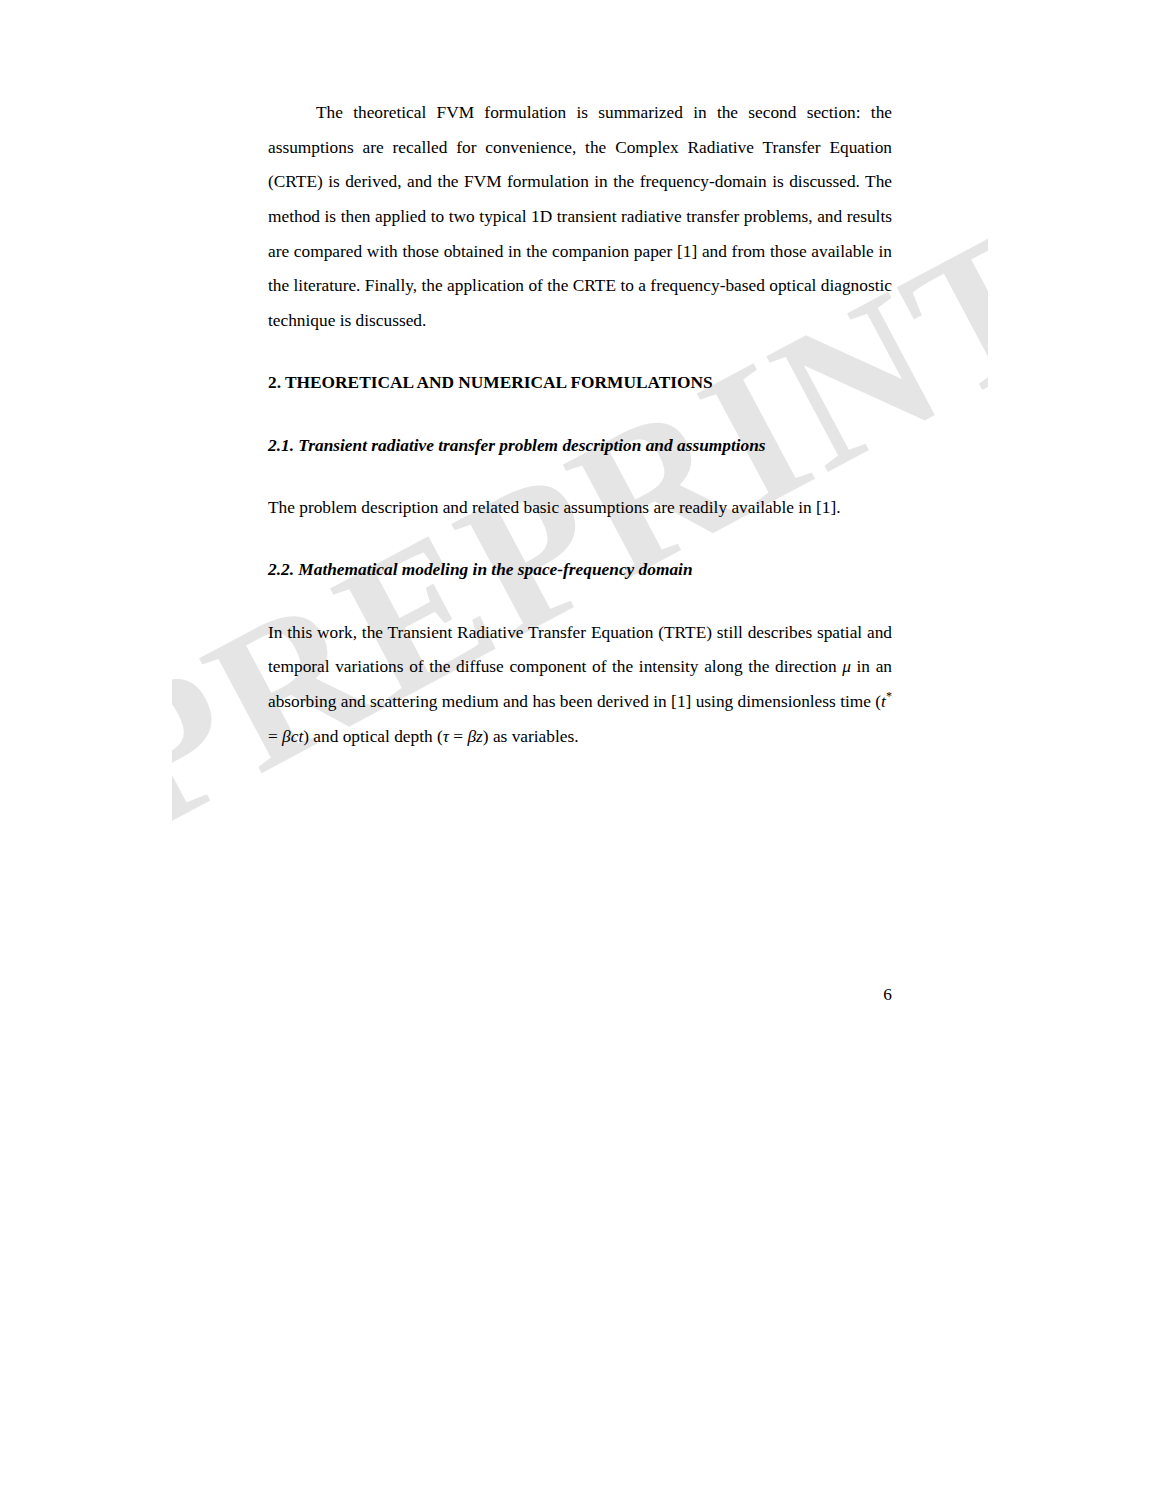PREPRINT
The theoretical FVM formulation is summarized in the second section: the assumptions are recalled for convenience, the Complex Radiative Transfer Equation (CRTE) is derived, and the FVM formulation in the frequency-domain is discussed. The method is then applied to two typical 1D transient radiative transfer problems, and results are compared with those obtained in the companion paper [1] and from those available in the literature. Finally, the application of the CRTE to a frequency-based optical diagnostic technique is discussed.
2. THEORETICAL AND NUMERICAL FORMULATIONS
2.1. Transient radiative transfer problem description and assumptions
The problem description and related basic assumptions are readily available in [1].
2.2. Mathematical modeling in the space-frequency domain
In this work, the Transient Radiative Transfer Equation (TRTE) still describes spatial and temporal variations of the diffuse component of the intensity along the direction μ in an absorbing and scattering medium and has been derived in [1] using dimensionless time (t* = βct) and optical depth (τ = βz) as variables.
6